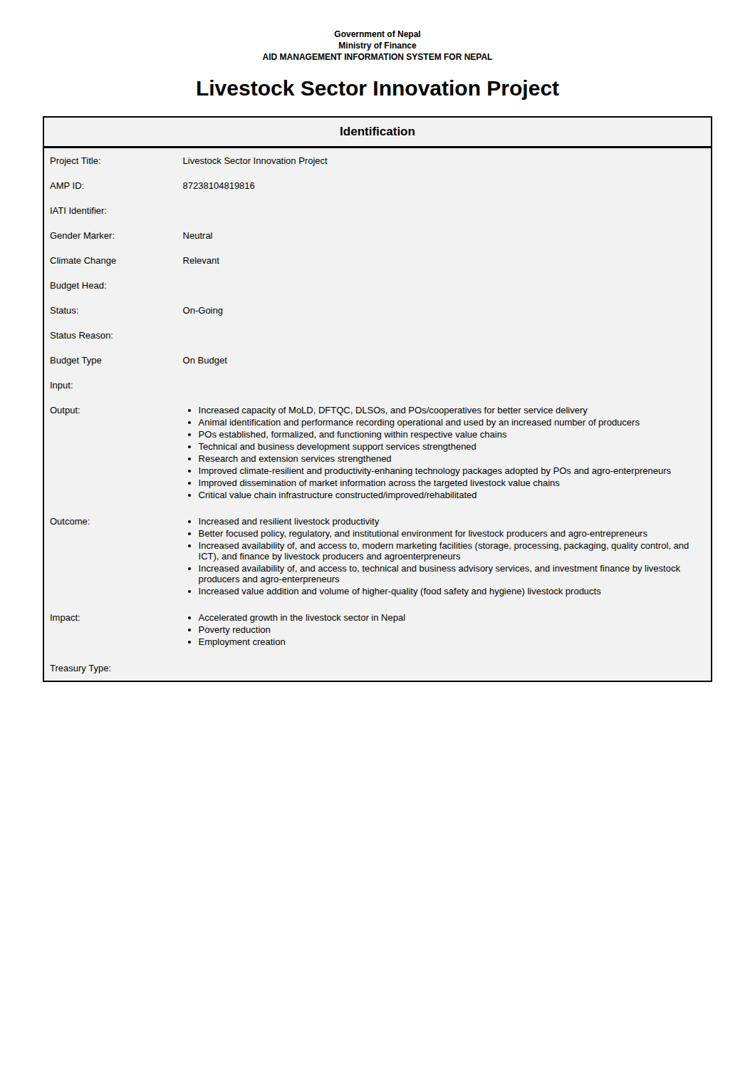Government of Nepal
Ministry of Finance
AID MANAGEMENT INFORMATION SYSTEM FOR NEPAL
Livestock Sector Innovation Project
Identification
| Project Title: | Livestock Sector Innovation Project |
| AMP ID: | 87238104819816 |
| IATI Identifier: | |
| Gender Marker: | Neutral |
| Climate Change | Relevant |
| Budget Head: | |
| Status: | On-Going |
| Status Reason: | |
| Budget Type | On Budget |
| Input: | |
| Output: | Increased capacity of MoLD, DFTQC, DLSOs, and POs/cooperatives for better service delivery Animal identification and performance recording operational and used by an increased number of producers POs established, formalized, and functioning within respective value chains Technical and business development support services strengthened Research and extension services strengthened Improved climate-resilient and productivity-enhaning technology packages adopted by POs and agro-enterpreneurs Improved dissemination of market information across the targeted livestock value chains Critical value chain infrastructure constructed/improved/rehabilitated |
| Outcome: | Increased and resilient livestock productivity Better focused policy, regulatory, and institutional environment for livestock producers and agro-entrepreneurs Increased availability of, and access to, modern marketing facilities (storage, processing, packaging, quality control, and ICT), and finance by livestock producers and agroenterpreneurs Increased availability of, and access to, technical and business advisory services, and investment finance by livestock producers and agro-enterpreneurs Increased value addition and volume of higher-quality (food safety and hygiene) livestock products |
| Impact: | Accelerated growth in the livestock sector in Nepal Poverty reduction Employment creation |
| Treasury Type: | |